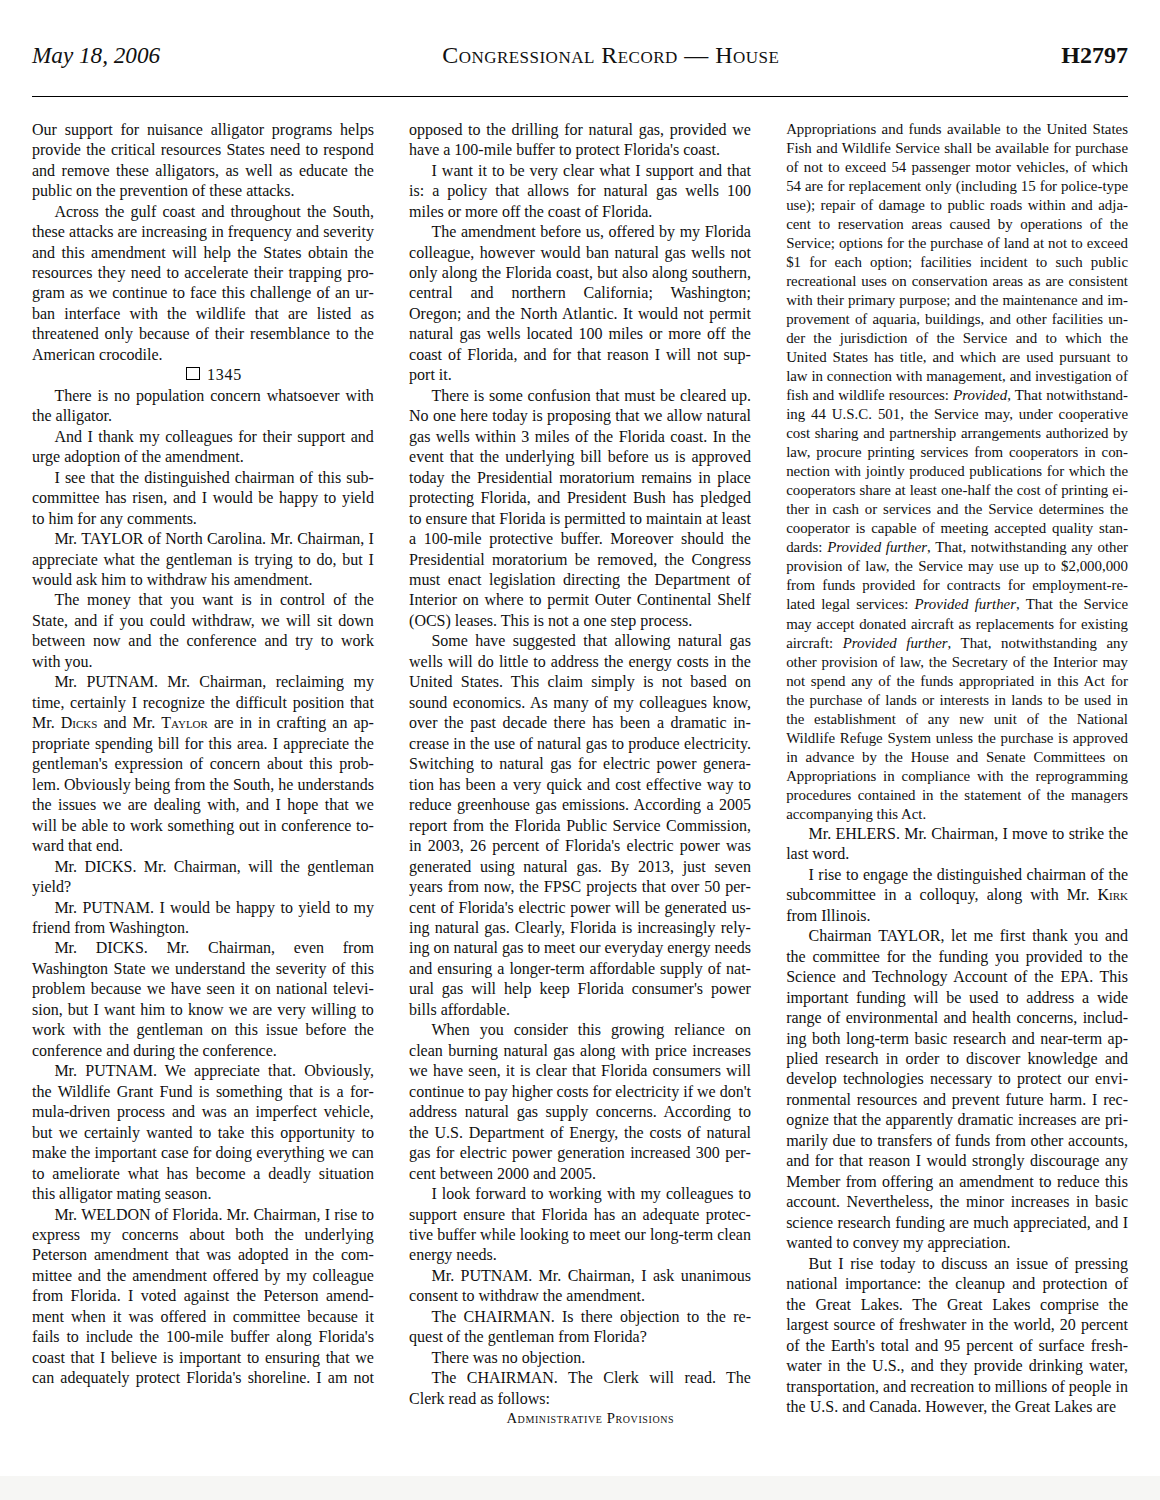May 18, 2006
Congressional Record — House
H2797
Our support for nuisance alligator programs helps provide the critical resources States need to respond and remove these alligators, as well as educate the public on the prevention of these attacks.
Across the gulf coast and throughout the South, these attacks are increasing in frequency and severity and this amendment will help the States obtain the resources they need to accelerate their trapping program as we continue to face this challenge of an urban interface with the wildlife that are listed as threatened only because of their resemblance to the American crocodile.
1345
There is no population concern whatsoever with the alligator.
And I thank my colleagues for their support and urge adoption of the amendment.
I see that the distinguished chairman of this subcommittee has risen, and I would be happy to yield to him for any comments.
Mr. TAYLOR of North Carolina. Mr. Chairman, I appreciate what the gentleman is trying to do, but I would ask him to withdraw his amendment.
The money that you want is in control of the State, and if you could withdraw, we will sit down between now and the conference and try to work with you.
Mr. PUTNAM. Mr. Chairman, reclaiming my time, certainly I recognize the difficult position that Mr. Dicks and Mr. Taylor are in in crafting an appropriate spending bill for this area. I appreciate the gentleman's expression of concern about this problem. Obviously being from the South, he understands the issues we are dealing with, and I hope that we will be able to work something out in conference toward that end.
Mr. DICKS. Mr. Chairman, will the gentleman yield?
Mr. PUTNAM. I would be happy to yield to my friend from Washington.
Mr. DICKS. Mr. Chairman, even from Washington State we understand the severity of this problem because we have seen it on national television, but I want him to know we are very willing to work with the gentleman on this issue before the conference and during the conference.
Mr. PUTNAM. We appreciate that. Obviously, the Wildlife Grant Fund is something that is a formula-driven process and was an imperfect vehicle, but we certainly wanted to take this opportunity to make the important case for doing everything we can to ameliorate what has become a deadly situation this alligator mating season.
Mr. WELDON of Florida. Mr. Chairman, I rise to express my concerns about both the underlying Peterson amendment that was adopted in the committee and the amendment offered by my colleague from Florida. I voted against the Peterson amendment when it was offered in committee because it fails to include the 100-mile buffer along Florida's coast that I believe is important to ensuring that we can adequately protect Florida's shoreline. I am not opposed to the drilling for natural gas, provided we have a 100-mile buffer to protect Florida's coast.
I want it to be very clear what I support and that is: a policy that allows for natural gas wells 100 miles or more off the coast of Florida.
The amendment before us, offered by my Florida colleague, however would ban natural gas wells not only along the Florida coast, but also along southern, central and northern California; Washington; Oregon; and the North Atlantic. It would not permit natural gas wells located 100 miles or more off the coast of Florida, and for that reason I will not support it.
There is some confusion that must be cleared up. No one here today is proposing that we allow natural gas wells within 3 miles of the Florida coast. In the event that the underlying bill before us is approved today the Presidential moratorium remains in place protecting Florida, and President Bush has pledged to ensure that Florida is permitted to maintain at least a 100-mile protective buffer. Moreover should the Presidential moratorium be removed, the Congress must enact legislation directing the Department of Interior on where to permit Outer Continental Shelf (OCS) leases. This is not a one step process.
Some have suggested that allowing natural gas wells will do little to address the energy costs in the United States. This claim simply is not based on sound economics. As many of my colleagues know, over the past decade there has been a dramatic increase in the use of natural gas to produce electricity. Switching to natural gas for electric power generation has been a very quick and cost effective way to reduce greenhouse gas emissions. According a 2005 report from the Florida Public Service Commission, in 2003, 26 percent of Florida's electric power was generated using natural gas. By 2013, just seven years from now, the FPSC projects that over 50 percent of Florida's electric power will be generated using natural gas. Clearly, Florida is increasingly relying on natural gas to meet our everyday energy needs and ensuring a longer-term affordable supply of natural gas will help keep Florida consumer's power bills affordable.
When you consider this growing reliance on clean burning natural gas along with price increases we have seen, it is clear that Florida consumers will continue to pay higher costs for electricity if we don't address natural gas supply concerns. According to the U.S. Department of Energy, the costs of natural gas for electric power generation increased 300 percent between 2000 and 2005.
I look forward to working with my colleagues to support ensure that Florida has an adequate protective buffer while looking to meet our long-term clean energy needs.
Mr. PUTNAM. Mr. Chairman, I ask unanimous consent to withdraw the amendment.
The CHAIRMAN. Is there objection to the request of the gentleman from Florida?
There was no objection.
The CHAIRMAN. The Clerk will read. The Clerk read as follows:
Administrative Provisions
Appropriations and funds available to the United States Fish and Wildlife Service shall be available for purchase of not to exceed 54 passenger motor vehicles, of which 54 are for replacement only (including 15 for police-type use); repair of damage to public roads within and adjacent to reservation areas caused by operations of the Service; options for the purchase of land at not to exceed $1 for each option; facilities incident to such public recreational uses on conservation areas as are consistent with their primary purpose; and the maintenance and improvement of aquaria, buildings, and other facilities under the jurisdiction of the Service and to which the United States has title, and which are used pursuant to law in connection with management, and investigation of fish and wildlife resources: Provided, That notwithstanding 44 U.S.C. 501, the Service may, under cooperative cost sharing and partnership arrangements authorized by law, procure printing services from cooperators in connection with jointly produced publications for which the cooperators share at least one-half the cost of printing either in cash or services and the Service determines the cooperator is capable of meeting accepted quality standards: Provided further, That, notwithstanding any other provision of law, the Service may use up to $2,000,000 from funds provided for contracts for employment-related legal services: Provided further, That the Service may accept donated aircraft as replacements for existing aircraft: Provided further, That, notwithstanding any other provision of law, the Secretary of the Interior may not spend any of the funds appropriated in this Act for the purchase of lands or interests in lands to be used in the establishment of any new unit of the National Wildlife Refuge System unless the purchase is approved in advance by the House and Senate Committees on Appropriations in compliance with the reprogramming procedures contained in the statement of the managers accompanying this Act.
Mr. EHLERS. Mr. Chairman, I move to strike the last word.
I rise to engage the distinguished chairman of the subcommittee in a colloquy, along with Mr. Kirk from Illinois.
Chairman TAYLOR, let me first thank you and the committee for the funding you provided to the Science and Technology Account of the EPA. This important funding will be used to address a wide range of environmental and health concerns, including both long-term basic research and near-term applied research in order to discover knowledge and develop technologies necessary to protect our environmental resources and prevent future harm. I recognize that the apparently dramatic increases are primarily due to transfers of funds from other accounts, and for that reason I would strongly discourage any Member from offering an amendment to reduce this account. Nevertheless, the minor increases in basic science research funding are much appreciated, and I wanted to convey my appreciation.
But I rise today to discuss an issue of pressing national importance: the cleanup and protection of the Great Lakes. The Great Lakes comprise the largest source of freshwater in the world, 20 percent of the Earth's total and 95 percent of surface freshwater in the U.S., and they provide drinking water, transportation, and recreation to millions of people in the U.S. and Canada. However, the Great Lakes are